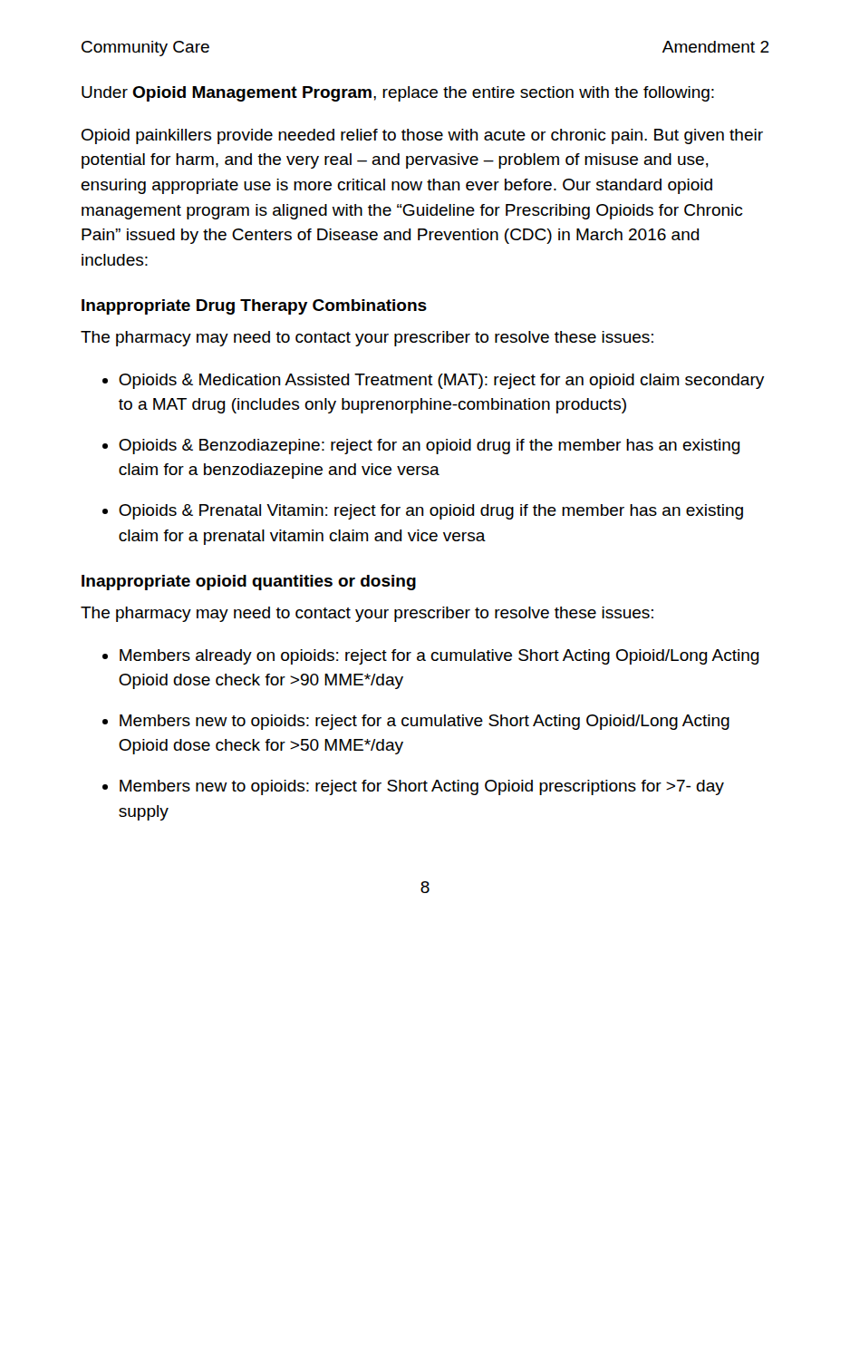Community Care Amendment 2
Under Opioid Management Program, replace the entire section with the following:
Opioid painkillers provide needed relief to those with acute or chronic pain. But given their potential for harm, and the very real – and pervasive – problem of misuse and use, ensuring appropriate use is more critical now than ever before. Our standard opioid management program is aligned with the “Guideline for Prescribing Opioids for Chronic Pain” issued by the Centers of Disease and Prevention (CDC) in March 2016 and includes:
Inappropriate Drug Therapy Combinations
The pharmacy may need to contact your prescriber to resolve these issues:
Opioids & Medication Assisted Treatment (MAT): reject for an opioid claim secondary to a MAT drug (includes only buprenorphine-combination products)
Opioids & Benzodiazepine: reject for an opioid drug if the member has an existing claim for a benzodiazepine and vice versa
Opioids & Prenatal Vitamin: reject for an opioid drug if the member has an existing claim for a prenatal vitamin claim and vice versa
Inappropriate opioid quantities or dosing
The pharmacy may need to contact your prescriber to resolve these issues:
Members already on opioids: reject for a cumulative Short Acting Opioid/Long Acting Opioid dose check for >90 MME*/day
Members new to opioids: reject for a cumulative Short Acting Opioid/Long Acting Opioid dose check for >50 MME*/day
Members new to opioids: reject for Short Acting Opioid prescriptions for >7- day supply
8